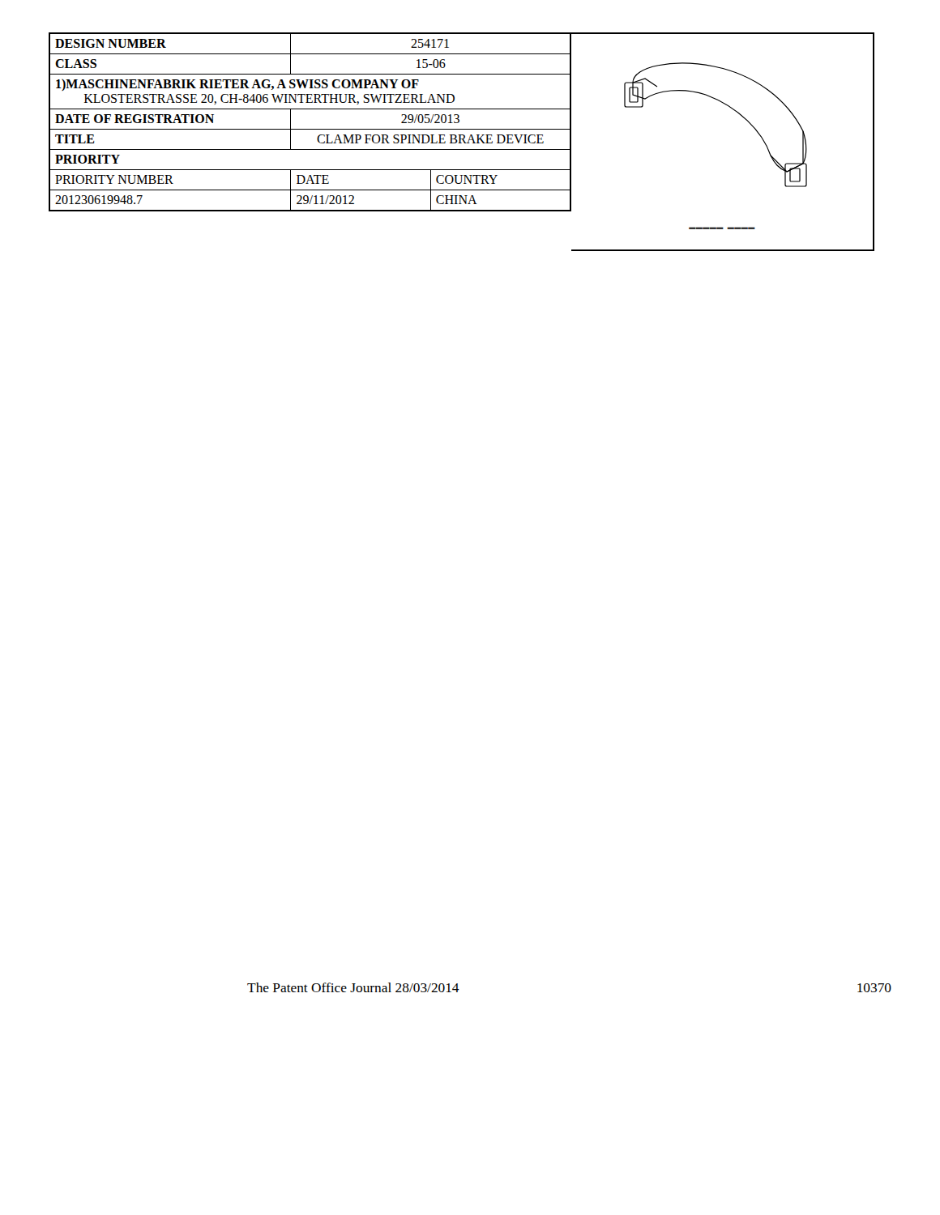| DESIGN NUMBER | 254171 |
| CLASS | 15-06 |
| 1)MASCHINENFABRIK RIETER AG, A SWISS COMPANY OF KLOSTERSTRASSE 20, CH-8406 WINTERTHUR, SWITZERLAND |
| DATE OF REGISTRATION | 29/05/2013 |
| TITLE | CLAMP FOR SPINDLE BRAKE DEVICE |
| PRIORITY |
| PRIORITY NUMBER | DATE | COUNTRY |
| 201230619948.7 | 29/11/2012 | CHINA |
▬▬▬▬▬ ▬▬▬▬
The Patent Office Journal 28/03/2014 10370